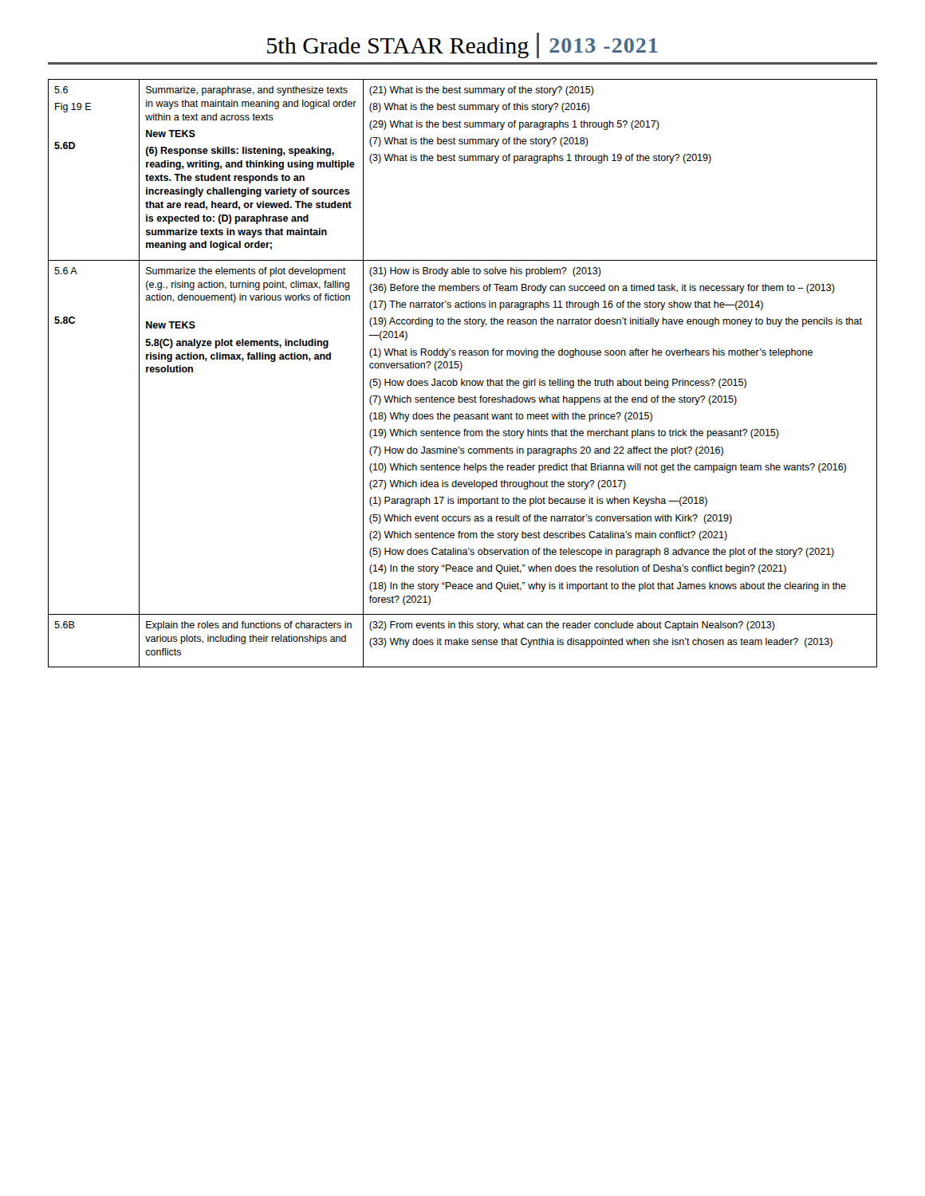5th Grade STAAR Reading 2013 -2021
| 5.6 Fig 19 E 5.6D | Summarize, paraphrase, and synthesize texts in ways that maintain meaning and logical order within a text and across texts New TEKS (6) Response skills: listening, speaking, reading, writing, and thinking using multiple texts. The student responds to an increasingly challenging variety of sources that are read, heard, or viewed. The student is expected to: (D) paraphrase and summarize texts in ways that maintain meaning and logical order; | (21) What is the best summary of the story? (2015) (8) What is the best summary of this story? (2016) (29) What is the best summary of paragraphs 1 through 5? (2017) (7) What is the best summary of the story? (2018) (3) What is the best summary of paragraphs 1 through 19 of the story? (2019) |
| 5.6 A 5.8C | Summarize the elements of plot development (e.g., rising action, turning point, climax, falling action, denouement) in various works of fiction New TEKS 5.8(C) analyze plot elements, including rising action, climax, falling action, and resolution | (31) How is Brody able to solve his problem? (2013) (36) Before the members of Team Brody can succeed on a timed task, it is necessary for them to – (2013) (17) The narrator’s actions in paragraphs 11 through 16 of the story show that he—(2014) (19) According to the story, the reason the narrator doesn’t initially have enough money to buy the pencils is that —(2014) (1) What is Roddy’s reason for moving the doghouse soon after he overhears his mother’s telephone conversation? (2015) (5) How does Jacob know that the girl is telling the truth about being Princess? (2015) (7) Which sentence best foreshadows what happens at the end of the story? (2015) (18) Why does the peasant want to meet with the prince? (2015) (19) Which sentence from the story hints that the merchant plans to trick the peasant? (2015) (7) How do Jasmine’s comments in paragraphs 20 and 22 affect the plot? (2016) (10) Which sentence helps the reader predict that Brianna will not get the campaign team she wants? (2016) (27) Which idea is developed throughout the story? (2017) (1) Paragraph 17 is important to the plot because it is when Keysha —(2018) (5) Which event occurs as a result of the narrator’s conversation with Kirk? (2019) (2) Which sentence from the story best describes Catalina’s main conflict? (2021) (5) How does Catalina’s observation of the telescope in paragraph 8 advance the plot of the story? (2021) (14) In the story “Peace and Quiet,” when does the resolution of Desha’s conflict begin? (2021) (18) In the story “Peace and Quiet,” why is it important to the plot that James knows about the clearing in the forest? (2021) |
| 5.6B | Explain the roles and functions of characters in various plots, including their relationships and conflicts | (32) From events in this story, what can the reader conclude about Captain Nealson? (2013) (33) Why does it make sense that Cynthia is disappointed when she isn’t chosen as team leader? (2013) |